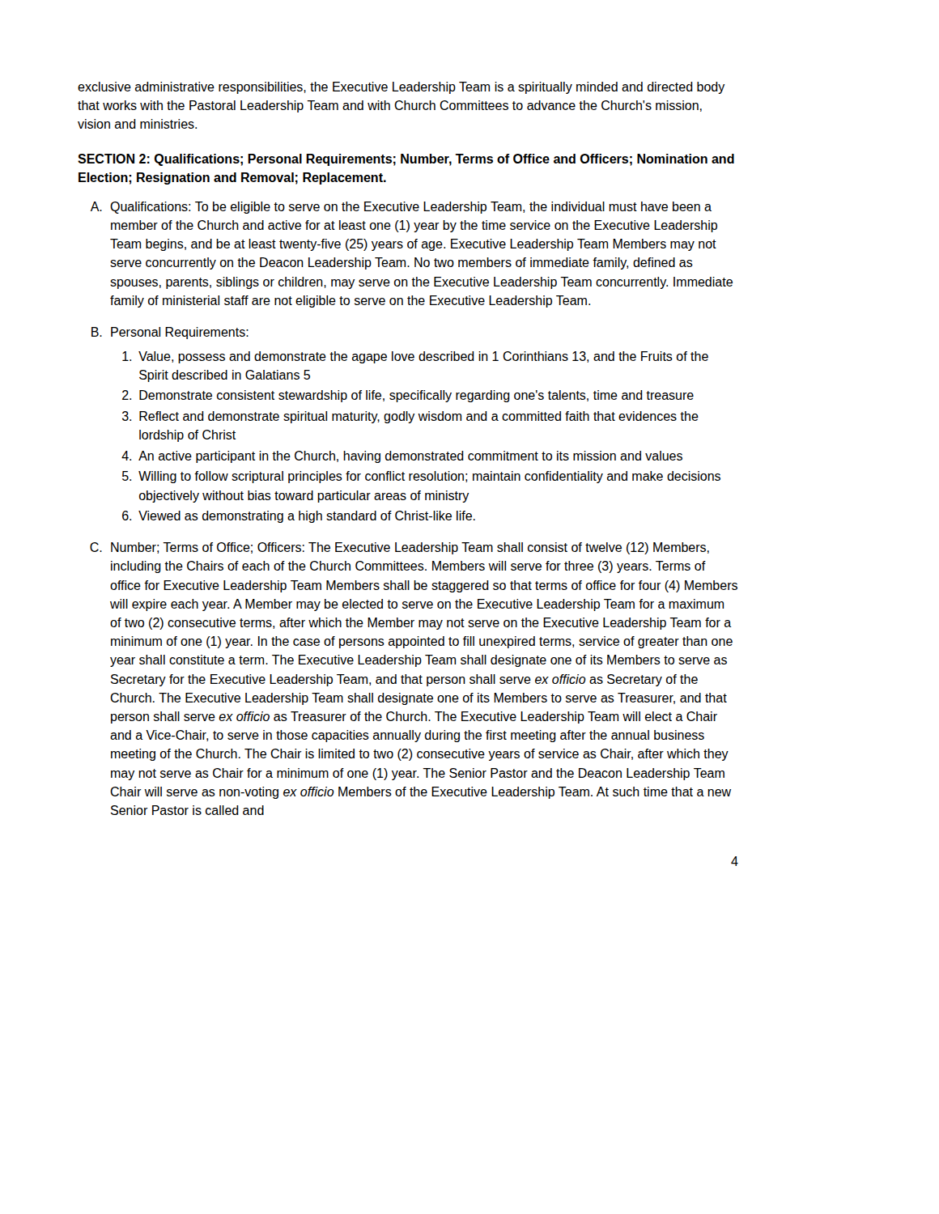exclusive administrative responsibilities, the Executive Leadership Team is a spiritually minded and directed body that works with the Pastoral Leadership Team and with Church Committees to advance the Church's mission, vision and ministries.
SECTION 2: Qualifications; Personal Requirements; Number, Terms of Office and Officers; Nomination and Election; Resignation and Removal; Replacement.
Qualifications: To be eligible to serve on the Executive Leadership Team, the individual must have been a member of the Church and active for at least one (1) year by the time service on the Executive Leadership Team begins, and be at least twenty-five (25) years of age. Executive Leadership Team Members may not serve concurrently on the Deacon Leadership Team. No two members of immediate family, defined as spouses, parents, siblings or children, may serve on the Executive Leadership Team concurrently. Immediate family of ministerial staff are not eligible to serve on the Executive Leadership Team.
Personal Requirements:
Value, possess and demonstrate the agape love described in 1 Corinthians 13, and the Fruits of the Spirit described in Galatians 5
Demonstrate consistent stewardship of life, specifically regarding one's talents, time and treasure
Reflect and demonstrate spiritual maturity, godly wisdom and a committed faith that evidences the lordship of Christ
An active participant in the Church, having demonstrated commitment to its mission and values
Willing to follow scriptural principles for conflict resolution; maintain confidentiality and make decisions objectively without bias toward particular areas of ministry
Viewed as demonstrating a high standard of Christ-like life.
Number; Terms of Office; Officers: The Executive Leadership Team shall consist of twelve (12) Members, including the Chairs of each of the Church Committees. Members will serve for three (3) years. Terms of office for Executive Leadership Team Members shall be staggered so that terms of office for four (4) Members will expire each year. A Member may be elected to serve on the Executive Leadership Team for a maximum of two (2) consecutive terms, after which the Member may not serve on the Executive Leadership Team for a minimum of one (1) year. In the case of persons appointed to fill unexpired terms, service of greater than one year shall constitute a term. The Executive Leadership Team shall designate one of its Members to serve as Secretary for the Executive Leadership Team, and that person shall serve ex officio as Secretary of the Church. The Executive Leadership Team shall designate one of its Members to serve as Treasurer, and that person shall serve ex officio as Treasurer of the Church. The Executive Leadership Team will elect a Chair and a Vice-Chair, to serve in those capacities annually during the first meeting after the annual business meeting of the Church. The Chair is limited to two (2) consecutive years of service as Chair, after which they may not serve as Chair for a minimum of one (1) year. The Senior Pastor and the Deacon Leadership Team Chair will serve as non-voting ex officio Members of the Executive Leadership Team. At such time that a new Senior Pastor is called and
4